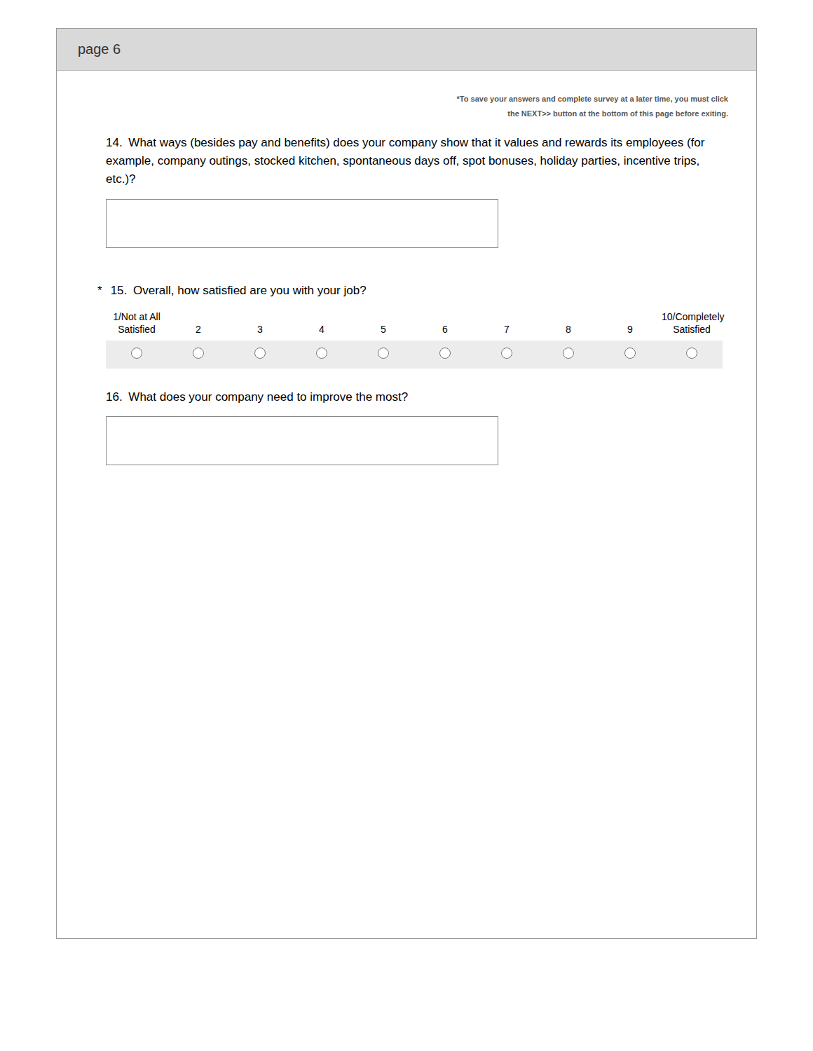page 6
*To save your answers and complete survey at a later time, you must click the NEXT>> button at the bottom of this page before exiting.
14. What ways (besides pay and benefits) does your company show that it values and rewards its employees (for example, company outings, stocked kitchen, spontaneous days off, spot bonuses, holiday parties, incentive trips, etc.)?
*15. Overall, how satisfied are you with your job?
| 1/Not at All Satisfied | 2 | 3 | 4 | 5 | 6 | 7 | 8 | 9 | 10/Completely Satisfied |
| --- | --- | --- | --- | --- | --- | --- | --- | --- | --- |
16. What does your company need to improve the most?